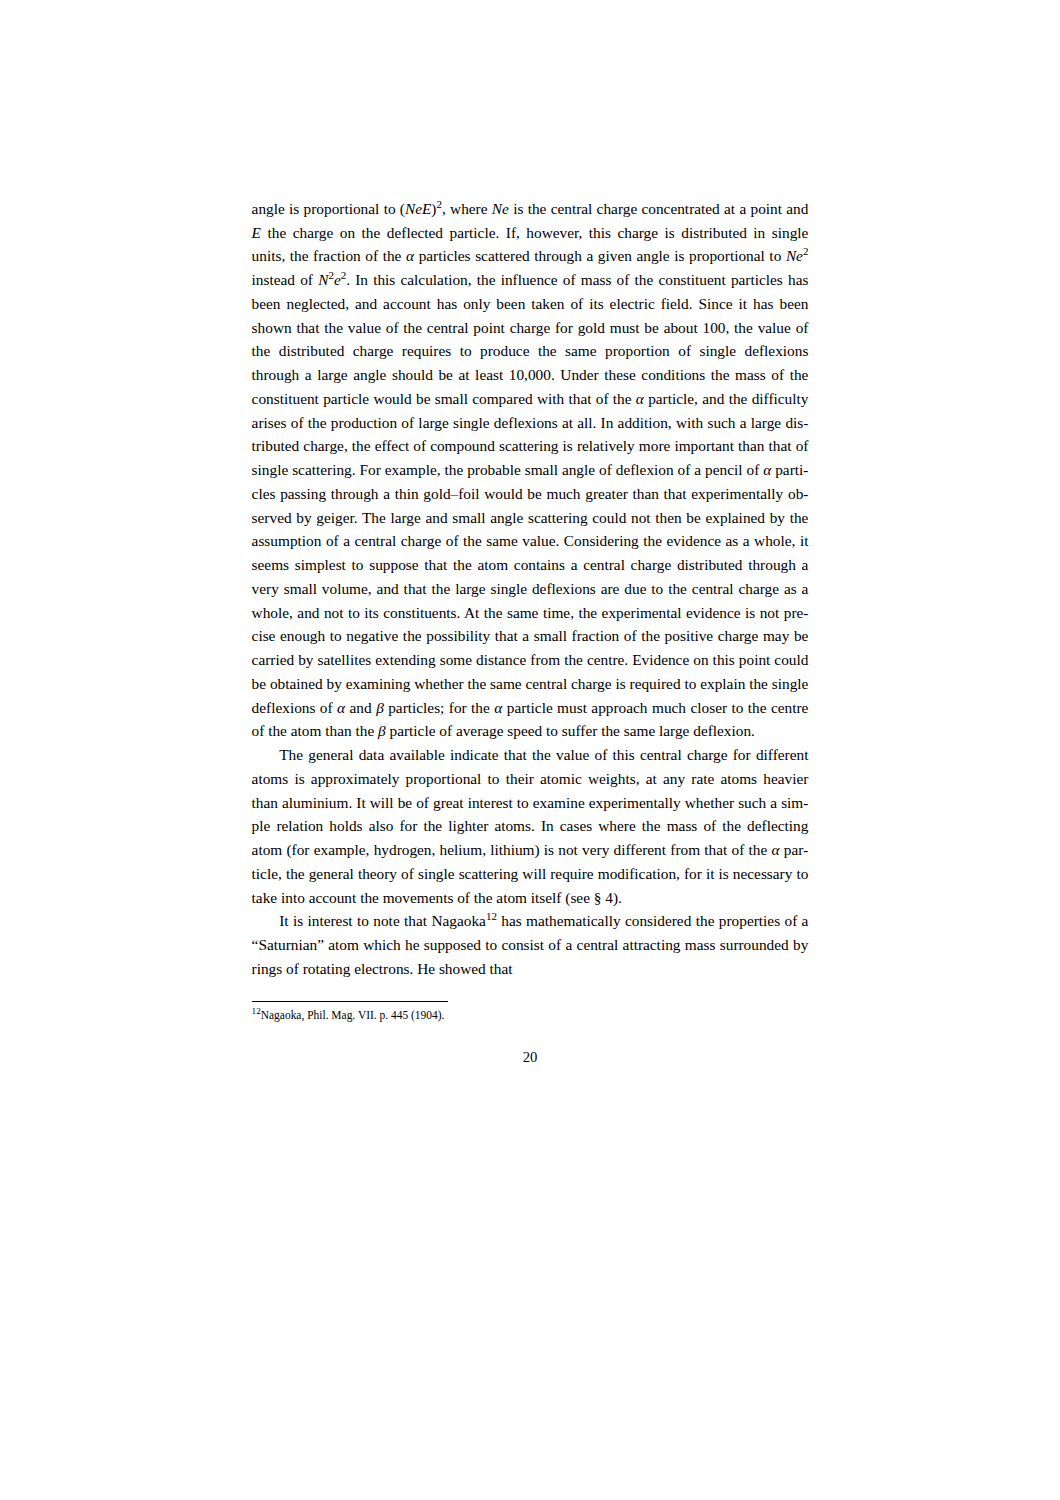angle is proportional to (NeE)2, where Ne is the central charge concentrated at a point and E the charge on the deflected particle. If, however, this charge is distributed in single units, the fraction of the α particles scattered through a given angle is proportional to Ne2 instead of N2e2. In this calculation, the influence of mass of the constituent particles has been neglected, and account has only been taken of its electric field. Since it has been shown that the value of the central point charge for gold must be about 100, the value of the distributed charge requires to produce the same proportion of single deflexions through a large angle should be at least 10,000. Under these conditions the mass of the constituent particle would be small compared with that of the α particle, and the difficulty arises of the production of large single deflexions at all. In addition, with such a large distributed charge, the effect of compound scattering is relatively more important than that of single scattering. For example, the probable small angle of deflexion of a pencil of α particles passing through a thin gold–foil would be much greater than that experimentally observed by geiger. The large and small angle scattering could not then be explained by the assumption of a central charge of the same value. Considering the evidence as a whole, it seems simplest to suppose that the atom contains a central charge distributed through a very small volume, and that the large single deflexions are due to the central charge as a whole, and not to its constituents. At the same time, the experimental evidence is not precise enough to negative the possibility that a small fraction of the positive charge may be carried by satellites extending some distance from the centre. Evidence on this point could be obtained by examining whether the same central charge is required to explain the single deflexions of α and β particles; for the α particle must approach much closer to the centre of the atom than the β particle of average speed to suffer the same large deflexion.
The general data available indicate that the value of this central charge for different atoms is approximately proportional to their atomic weights, at any rate atoms heavier than aluminium. It will be of great interest to examine experimentally whether such a simple relation holds also for the lighter atoms. In cases where the mass of the deflecting atom (for example, hydrogen, helium, lithium) is not very different from that of the α particle, the general theory of single scattering will require modification, for it is necessary to take into account the movements of the atom itself (see § 4).
It is interest to note that Nagaoka12 has mathematically considered the properties of a “Saturnian” atom which he supposed to consist of a central attracting mass surrounded by rings of rotating electrons. He showed that
12Nagaoka, Phil. Mag. VII. p. 445 (1904).
20